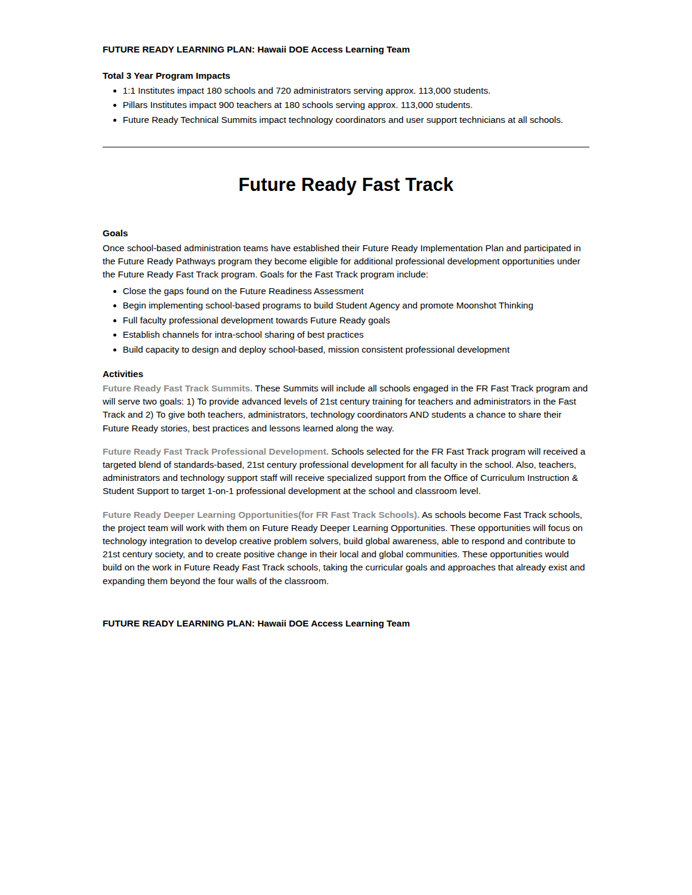FUTURE READY LEARNING PLAN: Hawaii DOE Access Learning Team
Total 3 Year Program Impacts
1:1 Institutes impact 180 schools and 720 administrators serving approx. 113,000 students.
Pillars Institutes impact 900 teachers at 180 schools serving approx. 113,000 students.
Future Ready Technical Summits impact technology coordinators and user support technicians at all schools.
Future Ready Fast Track
Goals
Once school-based administration teams have established their Future Ready Implementation Plan and participated in the Future Ready Pathways program they become eligible for additional professional development opportunities under the Future Ready Fast Track program. Goals for the Fast Track program include:
Close the gaps found on the Future Readiness Assessment
Begin implementing school-based programs to build Student Agency and promote Moonshot Thinking
Full faculty professional development towards Future Ready goals
Establish channels for intra-school sharing of best practices
Build capacity to design and deploy school-based, mission consistent professional development
Activities
Future Ready Fast Track Summits. These Summits will include all schools engaged in the FR Fast Track program and will serve two goals: 1) To provide advanced levels of 21st century training for teachers and administrators in the Fast Track and 2) To give both teachers, administrators, technology coordinators AND students a chance to share their Future Ready stories, best practices and lessons learned along the way.
Future Ready Fast Track Professional Development. Schools selected for the FR Fast Track program will received a targeted blend of standards-based, 21st century professional development for all faculty in the school. Also, teachers, administrators and technology support staff will receive specialized support from the Office of Curriculum Instruction & Student Support to target 1-on-1 professional development at the school and classroom level.
Future Ready Deeper Learning Opportunities(for FR Fast Track Schools). As schools become Fast Track schools, the project team will work with them on Future Ready Deeper Learning Opportunities. These opportunities will focus on technology integration to develop creative problem solvers, build global awareness, able to respond and contribute to 21st century society, and to create positive change in their local and global communities. These opportunities would build on the work in Future Ready Fast Track schools, taking the curricular goals and approaches that already exist and expanding them beyond the four walls of the classroom.
FUTURE READY LEARNING PLAN: Hawaii DOE Access Learning Team